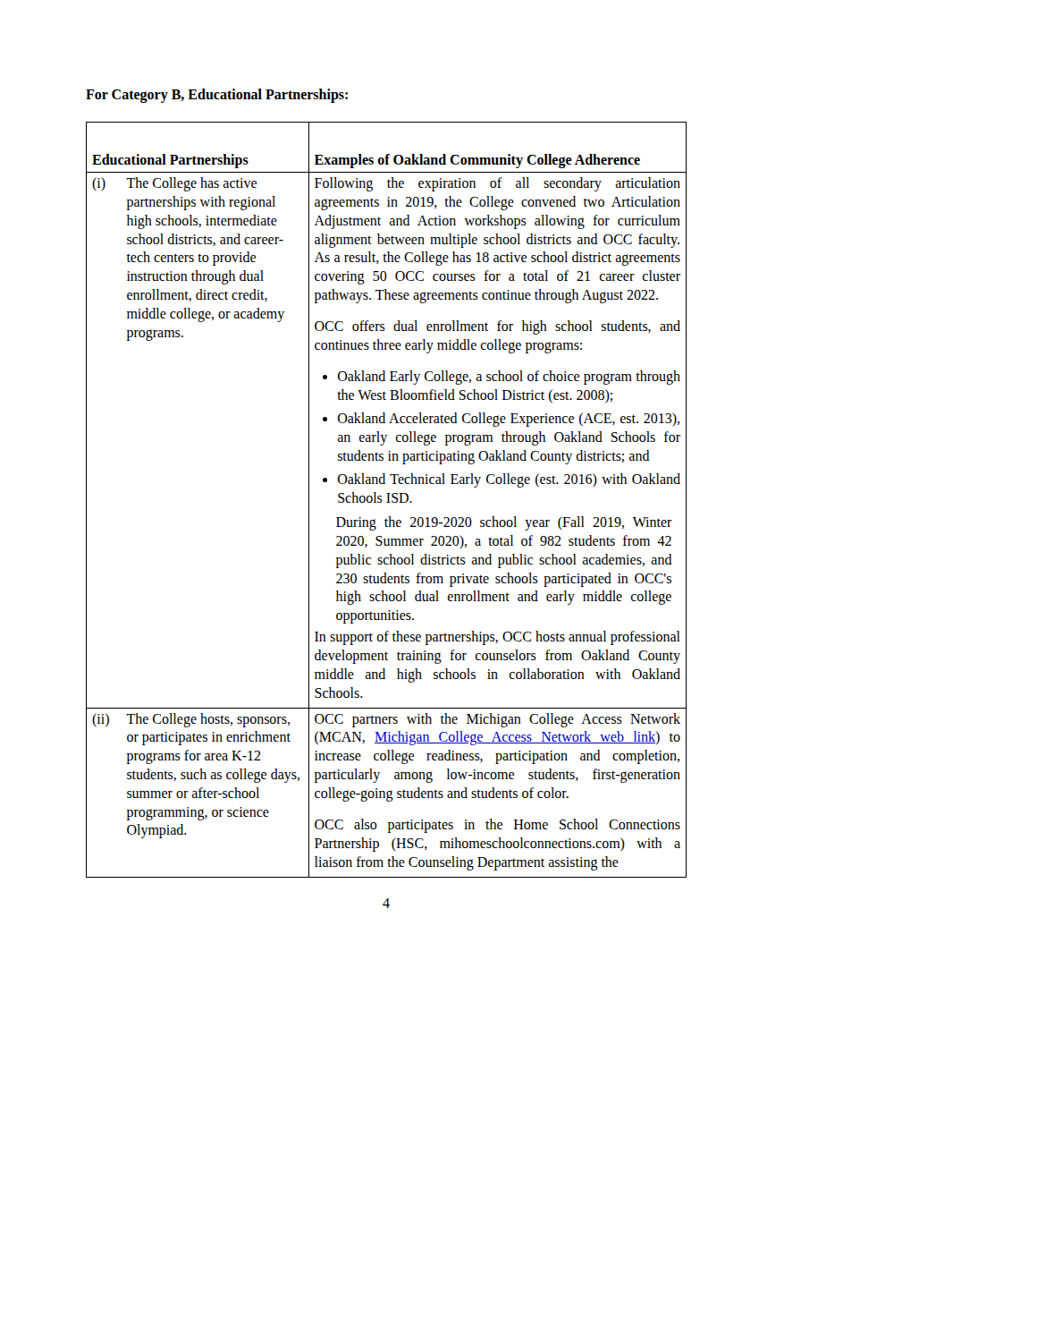For Category B, Educational Partnerships:
| Educational Partnerships | Examples of Oakland Community College Adherence |
| --- | --- |
| (i) | The College has active partnerships with regional high schools, intermediate school districts, and career-tech centers to provide instruction through dual enrollment, direct credit, middle college, or academy programs. | Following the expiration of all secondary articulation agreements in 2019, the College convened two Articulation Adjustment and Action workshops allowing for curriculum alignment between multiple school districts and OCC faculty. As a result, the College has 18 active school district agreements covering 50 OCC courses for a total of 21 career cluster pathways. These agreements continue through August 2022. OCC offers dual enrollment for high school students, and continues three early middle college programs: Oakland Early College, a school of choice program through the West Bloomfield School District (est. 2008); Oakland Accelerated College Experience (ACE, est. 2013), an early college program through Oakland Schools for students in participating Oakland County districts; and Oakland Technical Early College (est. 2016) with Oakland Schools ISD. During the 2019-2020 school year (Fall 2019, Winter 2020, Summer 2020), a total of 982 students from 42 public school districts and public school academies, and 230 students from private schools participated in OCC's high school dual enrollment and early middle college opportunities. In support of these partnerships, OCC hosts annual professional development training for counselors from Oakland County middle and high schools in collaboration with Oakland Schools. |
| (ii) | The College hosts, sponsors, or participates in enrichment programs for area K-12 students, such as college days, summer or after-school programming, or science Olympiad. | OCC partners with the Michigan College Access Network (MCAN, Michigan College Access Network web link ) to increase college readiness, participation and completion, particularly among low-income students, first-generation college-going students and students of color. OCC also participates in the Home School Connections Partnership (HSC, mihomeschoolconnections.com) with a liaison from the Counseling Department assisting the |
4